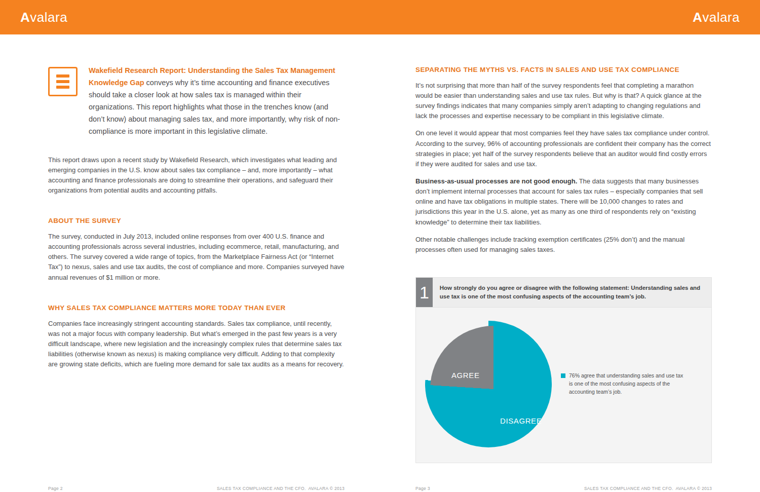Avalara
Avalara
Wakefield Research Report: Understanding the Sales Tax Management Knowledge Gap conveys why it’s time accounting and finance executives should take a closer look at how sales tax is managed within their organizations. This report highlights what those in the trenches know (and don’t know) about managing sales tax, and more importantly, why risk of non-compliance is more important in this legislative climate.
This report draws upon a recent study by Wakefield Research, which investigates what leading and emerging companies in the U.S. know about sales tax compliance – and, more importantly – what accounting and finance professionals are doing to streamline their operations, and safeguard their organizations from potential audits and accounting pitfalls.
About the Survey
The survey, conducted in July 2013, included online responses from over 400 U.S. finance and accounting professionals across several industries, including ecommerce, retail, manufacturing, and others. The survey covered a wide range of topics, from the Marketplace Fairness Act (or “Internet Tax”) to nexus, sales and use tax audits, the cost of compliance and more. Companies surveyed have annual revenues of $1 million or more.
Why Sales Tax Compliance Matters More Today Than Ever
Companies face increasingly stringent accounting standards. Sales tax compliance, until recently, was not a major focus with company leadership. But what’s emerged in the past few years is a very difficult landscape, where new legislation and the increasingly complex rules that determine sales tax liabilities (otherwise known as nexus) is making compliance very difficult. Adding to that complexity are growing state deficits, which are fueling more demand for sale tax audits as a means for recovery.
Page 2 Sales Tax Compliance and the CFO. Avalara © 2013
Separating the Myths vs. Facts in Sales and Use Tax Compliance
It’s not surprising that more than half of the survey respondents feel that completing a marathon would be easier than understanding sales and use tax rules. But why is that? A quick glance at the survey findings indicates that many companies simply aren’t adapting to changing regulations and lack the processes and expertise necessary to be compliant in this legislative climate.
On one level it would appear that most companies feel they have sales tax compliance under control. According to the survey, 96% of accounting professionals are confident their company has the correct strategies in place; yet half of the survey respondents believe that an auditor would find costly errors if they were audited for sales and use tax.
Business-as-usual processes are not good enough. The data suggests that many businesses don’t implement internal processes that account for sales tax rules – especially companies that sell online and have tax obligations in multiple states. There will be 10,000 changes to rates and jurisdictions this year in the U.S. alone, yet as many as one third of respondents rely on “existing knowledge” to determine their tax liabilities.
Other notable challenges include tracking exemption certificates (25% don’t) and the manual processes often used for managing sales taxes.
1
How strongly do you agree or disagree with the following statement: Understanding sales and use tax is one of the most confusing aspects of the accounting team’s job.
AGREE
DISAGREE
76% agree that understanding sales and use tax is one of the most confusing aspects of the accounting team’s job.
Page 3 Sales Tax Compliance and the CFO. Avalara © 2013